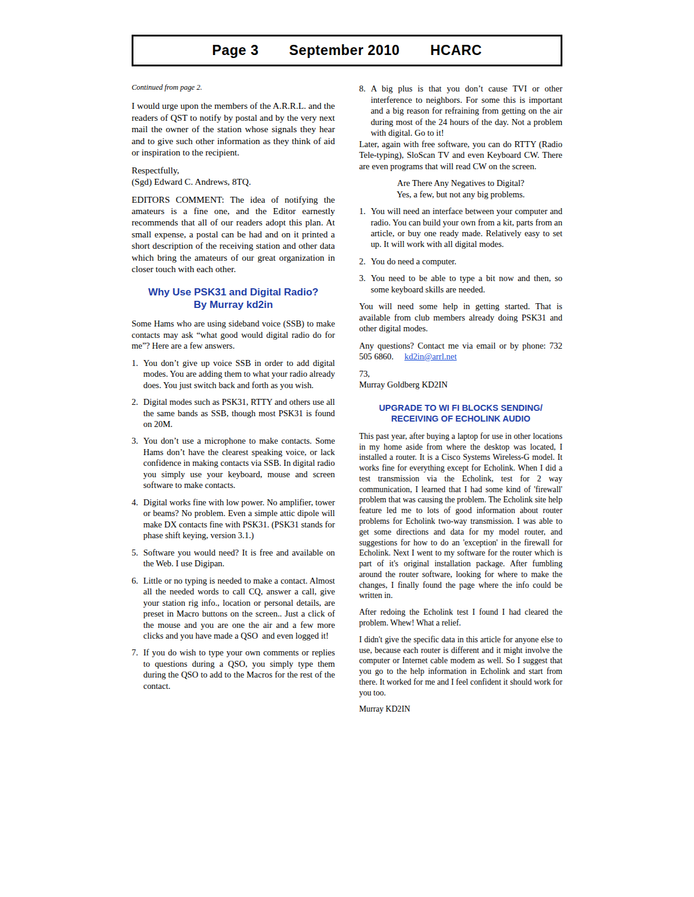Page 3 September 2010 HCARC
Continued from page 2.
I would urge upon the members of the A.R.R.L. and the readers of QST to notify by postal and by the very next mail the owner of the station whose signals they hear and to give such other information as they think of aid or inspiration to the recipient.
Respectfully,
(Sgd) Edward C. Andrews, 8TQ.
EDITORS COMMENT: The idea of notifying the amateurs is a fine one, and the Editor earnestly recommends that all of our readers adopt this plan. At small expense, a postal can be had and on it printed a short description of the receiving station and other data which bring the amateurs of our great organization in closer touch with each other.
Why Use PSK31 and Digital Radio?
By Murray kd2in
Some Hams who are using sideband voice (SSB) to make contacts may ask “what good would digital radio do for me”? Here are a few answers.
1. You don’t give up voice SSB in order to add digital modes. You are adding them to what your radio already does. You just switch back and forth as you wish.
2. Digital modes such as PSK31, RTTY and others use all the same bands as SSB, though most PSK31 is found on 20M.
3. You don’t use a microphone to make contacts. Some Hams don’t have the clearest speaking voice, or lack confidence in making contacts via SSB. In digital radio you simply use your keyboard, mouse and screen software to make contacts.
4. Digital works fine with low power. No amplifier, tower or beams? No problem. Even a simple attic dipole will make DX contacts fine with PSK31. (PSK31 stands for phase shift keying, version 3.1.)
5. Software you would need? It is free and available on the Web. I use Digipan.
6. Little or no typing is needed to make a contact. Almost all the needed words to call CQ, answer a call, give your station rig info., location or personal details, are preset in Macro buttons on the screen.. Just a click of the mouse and you are one the air and a few more clicks and you have made a QSO and even logged it!
7. If you do wish to type your own comments or replies to questions during a QSO, you simply type them during the QSO to add to the Macros for the rest of the contact.
8. A big plus is that you don’t cause TVI or other interference to neighbors. For some this is important and a big reason for refraining from getting on the air during most of the 24 hours of the day. Not a problem with digital. Go to it!
Later, again with free software, you can do RTTY (Radio Tele-typing), SloScan TV and even Keyboard CW. There are even programs that will read CW on the screen.
Are There Any Negatives to Digital?
Yes, a few, but not any big problems.
1. You will need an interface between your computer and radio. You can build your own from a kit, parts from an article, or buy one ready made. Relatively easy to set up. It will work with all digital modes.
2. You do need a computer.
3. You need to be able to type a bit now and then, so some keyboard skills are needed.
You will need some help in getting started. That is available from club members already doing PSK31 and other digital modes.
Any questions? Contact me via email or by phone: 732 505 6860. kd2in@arrl.net
73,
Murray Goldberg KD2IN
UPGRADE TO WI FI BLOCKS SENDING/
RECEIVING OF ECHOLINK AUDIO
This past year, after buying a laptop for use in other locations in my home aside from where the desktop was located, I installed a router. It is a Cisco Systems Wireless-G model. It works fine for everything except for Echolink. When I did a test transmission via the Echolink, test for 2 way communication, I learned that I had some kind of 'firewall' problem that was causing the problem. The Echolink site help feature led me to lots of good information about router problems for Echolink two-way transmission. I was able to get some directions and data for my model router, and suggestions for how to do an 'exception' in the firewall for Echolink. Next I went to my software for the router which is part of it's original installation package. After fumbling around the router software, looking for where to make the changes, I finally found the page where the info could be written in.
After redoing the Echolink test I found I had cleared the problem. Whew! What a relief.
I didn't give the specific data in this article for anyone else to use, because each router is different and it might involve the computer or Internet cable modem as well. So I suggest that you go to the help information in Echolink and start from there. It worked for me and I feel confident it should work for you too.
Murray KD2IN